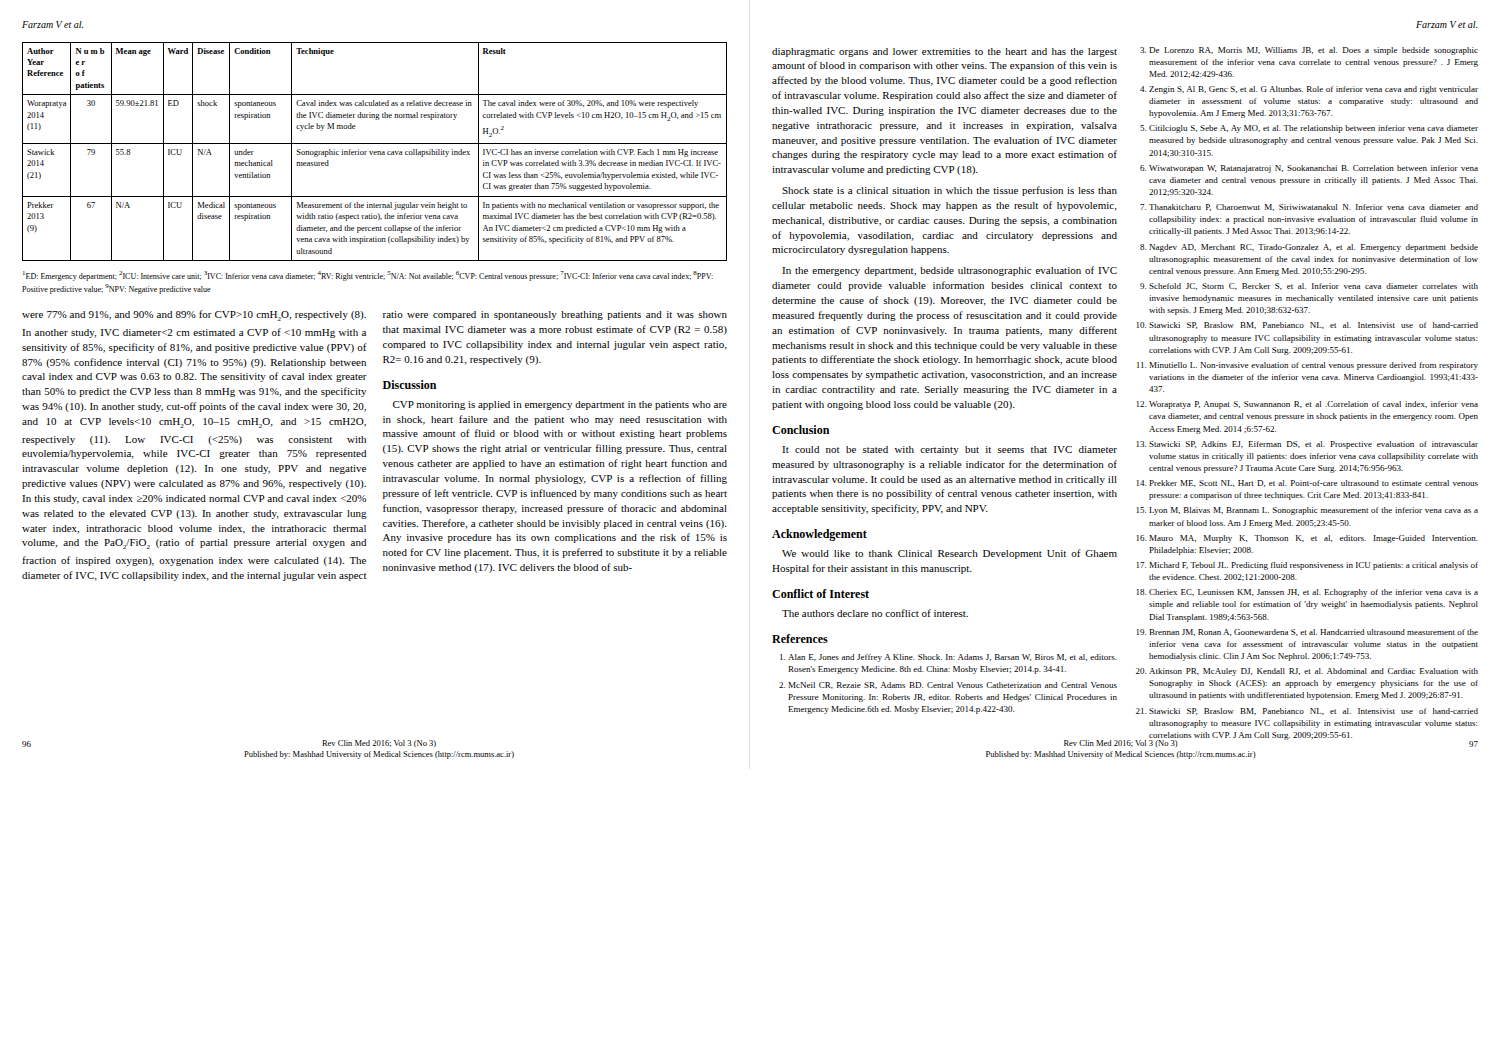Farzam V et al.
| Author Year Reference | N u m b e r o f patients | Mean age | Ward | Disease | Condition | Technique | Result |
| --- | --- | --- | --- | --- | --- | --- | --- |
| Worapratya 2014 (11) | 30 | 59.90±21.81 | ED | shock | spontaneous respiration | Caval index was calculated as a relative decrease in the IVC diameter during the normal respiratory cycle by M mode | The caval index were of 30%, 20%, and 10% were respectively correlated with CVP levels <10 cm H2O, 10–15 cm H 2 O, and >15 cm H 2 O. 2 |
| Stawick 2014 (21) | 79 | 55.8 | ICU | N/A | under mechanical ventilation | Sonographic inferior vena cava collapsibility index measured | IVC-CI has an inverse correlation with CVP. Each 1 mm Hg increase in CVP was correlated with 3.3% decrease in median IVC-CI. If IVC-CI was less than <25%, euvolemia/hypervolemia existed, while IVC-CI was greater than 75% suggested hypovolemia. |
| Prekker 2013 (9) | 67 | N/A | ICU | Medical disease | spontaneous respiration | Measurement of the internal jugular vein height to width ratio (aspect ratio), the inferior vena cava diameter, and the percent collapse of the inferior vena cava with inspiration (collapsibility index) by ultrasound | In patients with no mechanical ventilation or vasopressor support, the maximal IVC diameter has the best correlation with CVP (R2=0.58). An IVC diameter<2 cm predicted a CVP<10 mm Hg with a sensitivity of 85%, specificity of 81%, and PPV of 87%. |
1ED: Emergency department; 2ICU: Intensive care unit; 3IVC: Inferior vena cava diameter; 4RV: Right ventricle; 5N/A: Not available; 6CVP: Central venous pressure; 7IVC-CI: Inferior vena cava caval index; 8PPV: Positive predictive value; 9NPV: Negative predictive value
were 77% and 91%, and 90% and 89% for CVP>10 cmH2O, respectively (8). In another study, IVC diameter<2 cm estimated a CVP of <10 mmHg with a sensitivity of 85%, specificity of 81%, and positive predictive value (PPV) of 87% (95% confidence interval (CI) 71% to 95%) (9). Relationship between caval index and CVP was 0.63 to 0.82. The sensitivity of caval index greater than 50% to predict the CVP less than 8 mmHg was 91%, and the specificity was 94% (10). In another study, cut-off points of the caval index were 30, 20, and 10 at CVP levels<10 cmH2O, 10–15 cmH2O, and >15 cmH2O, respectively (11). Low IVC-CI (<25%) was consistent with euvolemia/hypervolemia, while IVC-CI greater than 75% represented intravascular volume depletion (12). In one study, PPV and negative predictive values (NPV) were calculated as 87% and 96%, respectively (10). In this study, caval index ≥20% indicated normal CVP and caval index <20% was related to the elevated CVP (13). In another study, extravascular lung water index, intrathoracic blood volume index, the intrathoracic thermal volume, and the PaO2/FiO2 (ratio of partial pressure arterial oxygen and fraction of inspired oxygen), oxygenation index were calculated (14). The diameter of IVC, IVC collapsibility index, and the internal jugular vein aspect ratio were compared in spontaneously breathing patients and it was shown that maximal IVC diameter was a more robust estimate of CVP (R2 = 0.58) compared to IVC collapsibility index and internal jugular vein aspect ratio, R2= 0.16 and 0.21, respectively (9).
Discussion
CVP monitoring is applied in emergency department in the patients who are in shock, heart failure and the patient who may need resuscitation with massive amount of fluid or blood with or without existing heart problems (15). CVP shows the right atrial or ventricular filling pressure. Thus, central venous catheter are applied to have an estimation of right heart function and intravascular volume. In normal physiology, CVP is a reflection of filling pressure of left ventricle. CVP is influenced by many conditions such as heart function, vasopressor therapy, increased pressure of thoracic and abdominal cavities. Therefore, a catheter should be invisibly placed in central veins (16). Any invasive procedure has its own complications and the risk of 15% is noted for CV line placement. Thus, it is preferred to substitute it by a reliable noninvasive method (17). IVC delivers the blood of sub-
96 Rev Clin Med 2016; Vol 3 (No 3)
Published by: Mashhad University of Medical Sciences (http://rcm.mums.ac.ir)
Farzam V et al.
diaphragmatic organs and lower extremities to the heart and has the largest amount of blood in comparison with other veins. The expansion of this vein is affected by the blood volume. Thus, IVC diameter could be a good reflection of intravascular volume. Respiration could also affect the size and diameter of thin-walled IVC. During inspiration the IVC diameter decreases due to the negative intrathoracic pressure, and it increases in expiration, valsalva maneuver, and positive pressure ventilation. The evaluation of IVC diameter changes during the respiratory cycle may lead to a more exact estimation of intravascular volume and predicting CVP (18).
Shock state is a clinical situation in which the tissue perfusion is less than cellular metabolic needs. Shock may happen as the result of hypovolemic, mechanical, distributive, or cardiac causes. During the sepsis, a combination of hypovolemia, vasodilation, cardiac and circulatory depressions and microcirculatory dysregulation happens.
In the emergency department, bedside ultrasonographic evaluation of IVC diameter could provide valuable information besides clinical context to determine the cause of shock (19). Moreover, the IVC diameter could be measured frequently during the process of resuscitation and it could provide an estimation of CVP noninvasively. In trauma patients, many different mechanisms result in shock and this technique could be very valuable in these patients to differentiate the shock etiology. In hemorrhagic shock, acute blood loss compensates by sympathetic activation, vasoconstriction, and an increase in cardiac contractility and rate. Serially measuring the IVC diameter in a patient with ongoing blood loss could be valuable (20).
Conclusion
It could not be stated with certainty but it seems that IVC diameter measured by ultrasonography is a reliable indicator for the determination of intravascular volume. It could be used as an alternative method in critically ill patients when there is no possibility of central venous catheter insertion, with acceptable sensitivity, specificity, PPV, and NPV.
Acknowledgement
We would like to thank Clinical Research Development Unit of Ghaem Hospital for their assistant in this manuscript.
Conflict of Interest
The authors declare no conflict of interest.
References
Alan E, Jones and Jeffrey A Kline. Shock. In: Adams J, Barsan W, Biros M, et al, editors. Rosen's Emergency Medicine. 8th ed. China: Mosby Elsevier; 2014.p. 34-41.
McNeil CR, Rezaie SR, Adams BD. Central Venous Catheterization and Central Venous Pressure Monitoring. In: Roberts JR, editor. Roberts and Hedges' Clinical Procedures in Emergency Medicine.6th ed. Mosby Elsevier; 2014.p.422-430.
De Lorenzo RA, Morris MJ, Williams JB, et al. Does a simple bedside sonographic measurement of the inferior vena cava correlate to central venous pressure? . J Emerg Med. 2012;42:429-436.
Zengin S, Al B, Genc S, et al. G Altunbas. Role of inferior vena cava and right ventricular diameter in assessment of volume status: a comparative study: ultrasound and hypovolemia. Am J Emerg Med. 2013;31:763-767.
Citilcioglu S, Sebe A, Ay MO, et al. The relationship between inferior vena cava diameter measured by bedside ultrasonography and central venous pressure value. Pak J Med Sci. 2014;30:310-315.
Wiwatworapan W, Ratanajaratroj N, Sookananchai B. Correlation between inferior vena cava diameter and central venous pressure in critically ill patients. J Med Assoc Thai. 2012;95:320-324.
Thanakitcharu P, Charoenwut M, Siriwiwatanakul N. Inferior vena cava diameter and collapsibility index: a practical non-invasive evaluation of intravascular fluid volume in critically-ill patients. J Med Assoc Thai. 2013;96:14-22.
Nagdev AD, Merchant RC, Tirado-Gonzalez A, et al. Emergency department bedside ultrasonographic measurement of the caval index for noninvasive determination of low central venous pressure. Ann Emerg Med. 2010;55:290-295.
Schefold JC, Storm C, Bercker S, et al. Inferior vena cava diameter correlates with invasive hemodynamic measures in mechanically ventilated intensive care unit patients with sepsis. J Emerg Med. 2010;38:632-637.
Stawicki SP, Braslow BM, Panebianco NL, et al. Intensivist use of hand-carried ultrasonography to measure IVC collapsibility in estimating intravascular volume status: correlations with CVP. J Am Coll Surg. 2009;209:55-61.
Minutiello L. Non-invasive evaluation of central venous pressure derived from respiratory variations in the diameter of the inferior vena cava. Minerva Cardioangiol. 1993;41:433-437.
Worapratya P, Anupat S, Suwannanon R, et al .Correlation of caval index, inferior vena cava diameter, and central venous pressure in shock patients in the emergency room. Open Access Emerg Med. 2014 ;6:57-62.
Stawicki SP, Adkins EJ, Eiferman DS, et al. Prospective evaluation of intravascular volume status in critically ill patients: does inferior vena cava collapsibility correlate with central venous pressure? J Trauma Acute Care Surg. 2014;76:956-963.
Prekker ME, Scott NL, Hart D, et al. Point-of-care ultrasound to estimate central venous pressure: a comparison of three techniques. Crit Care Med. 2013;41:833-841.
Lyon M, Blaivas M, Brannam L. Sonographic measurement of the inferior vena cava as a marker of blood loss. Am J Emerg Med. 2005;23:45-50.
Mauro MA, Murphy K, Thomson K, et al, editors. Image-Guided Intervention. Philadelphia: Elsevier; 2008.
Michard F, Teboul JL. Predicting fluid responsiveness in ICU patients: a critical analysis of the evidence. Chest. 2002;121:2000-208.
Cheriex EC, Leunissen KM, Janssen JH, et al. Echography of the inferior vena cava is a simple and reliable tool for estimation of 'dry weight' in haemodialysis patients. Nephrol Dial Transplant. 1989;4:563-568.
Brennan JM, Ronan A, Goonewardena S, et al. Handcarried ultrasound measurement of the inferior vena cava for assessment of intravascular volume status in the outpatient hemodialysis clinic. Clin J Am Soc Nephrol. 2006;1:749-753.
Atkinson PR, McAuley DJ, Kendall RJ, et al. Abdominal and Cardiac Evaluation with Sonography in Shock (ACES): an approach by emergency physicians for the use of ultrasound in patients with undifferentiated hypotension. Emerg Med J. 2009;26:87-91.
Stawicki SP, Braslow BM, Panebianco NL, et al. Intensivist use of hand-carried ultrasonography to measure IVC collapsibility in estimating intravascular volume status: correlations with CVP. J Am Coll Surg. 2009;209:55-61.
97 Rev Clin Med 2016; Vol 3 (No 3)
Published by: Mashhad University of Medical Sciences (http://rcm.mums.ac.ir)